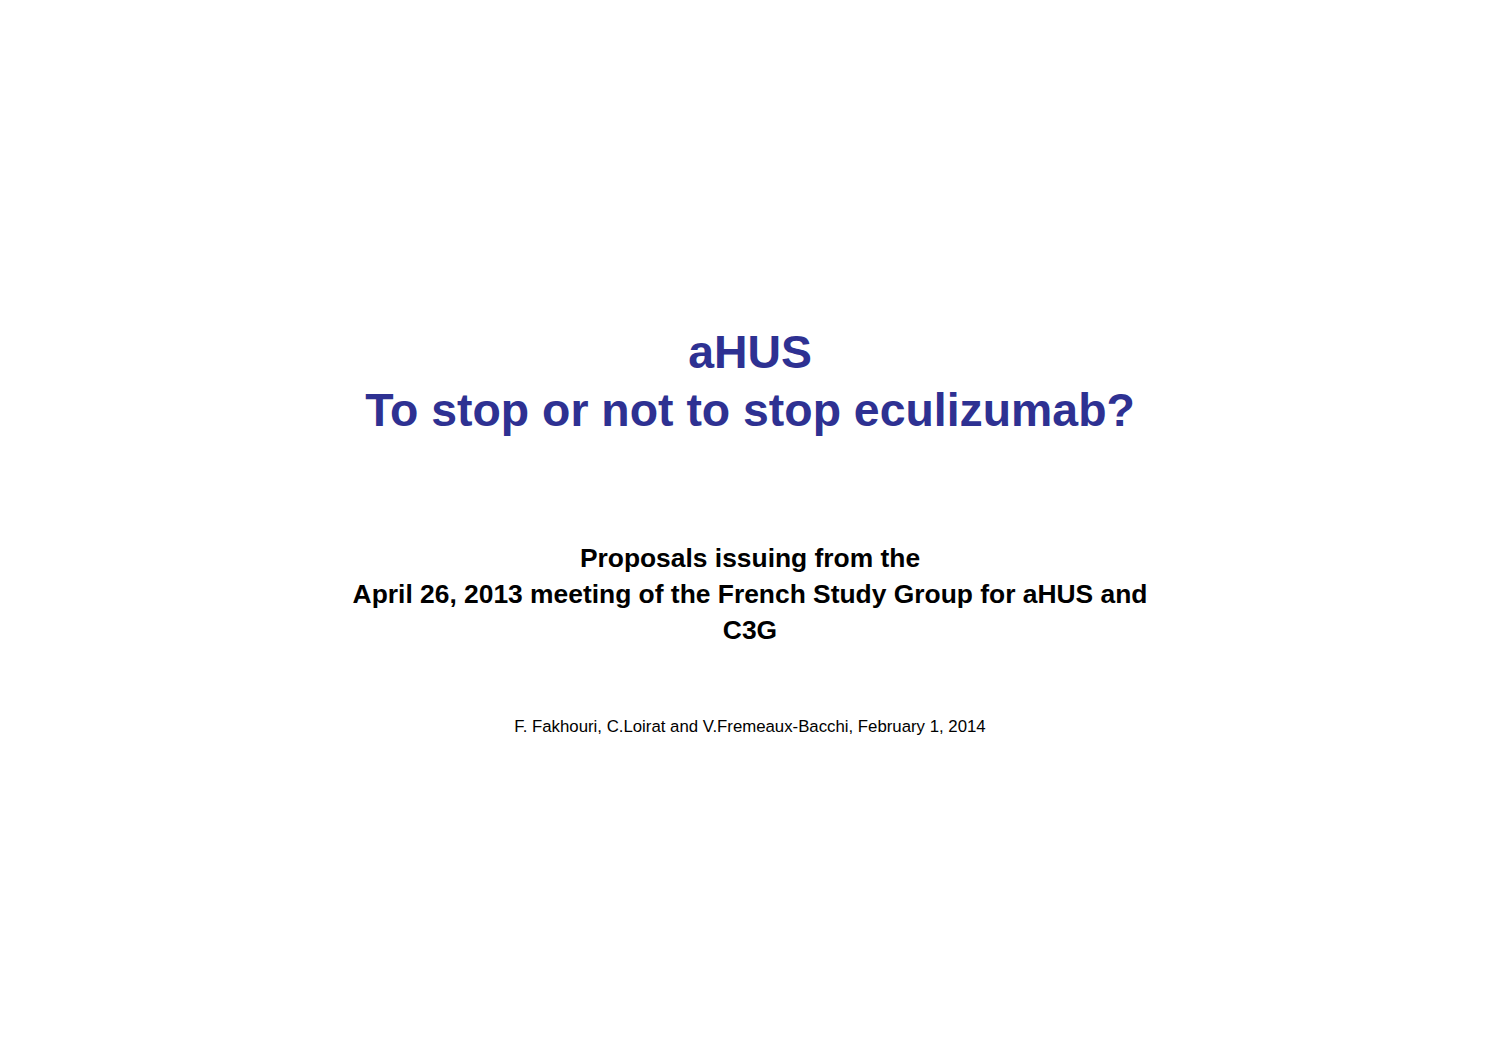aHUS
To stop or not to stop eculizumab?
Proposals issuing from the
April 26, 2013 meeting of the French Study Group for aHUS and C3G
F. Fakhouri, C.Loirat and V.Fremeaux-Bacchi, February 1, 2014